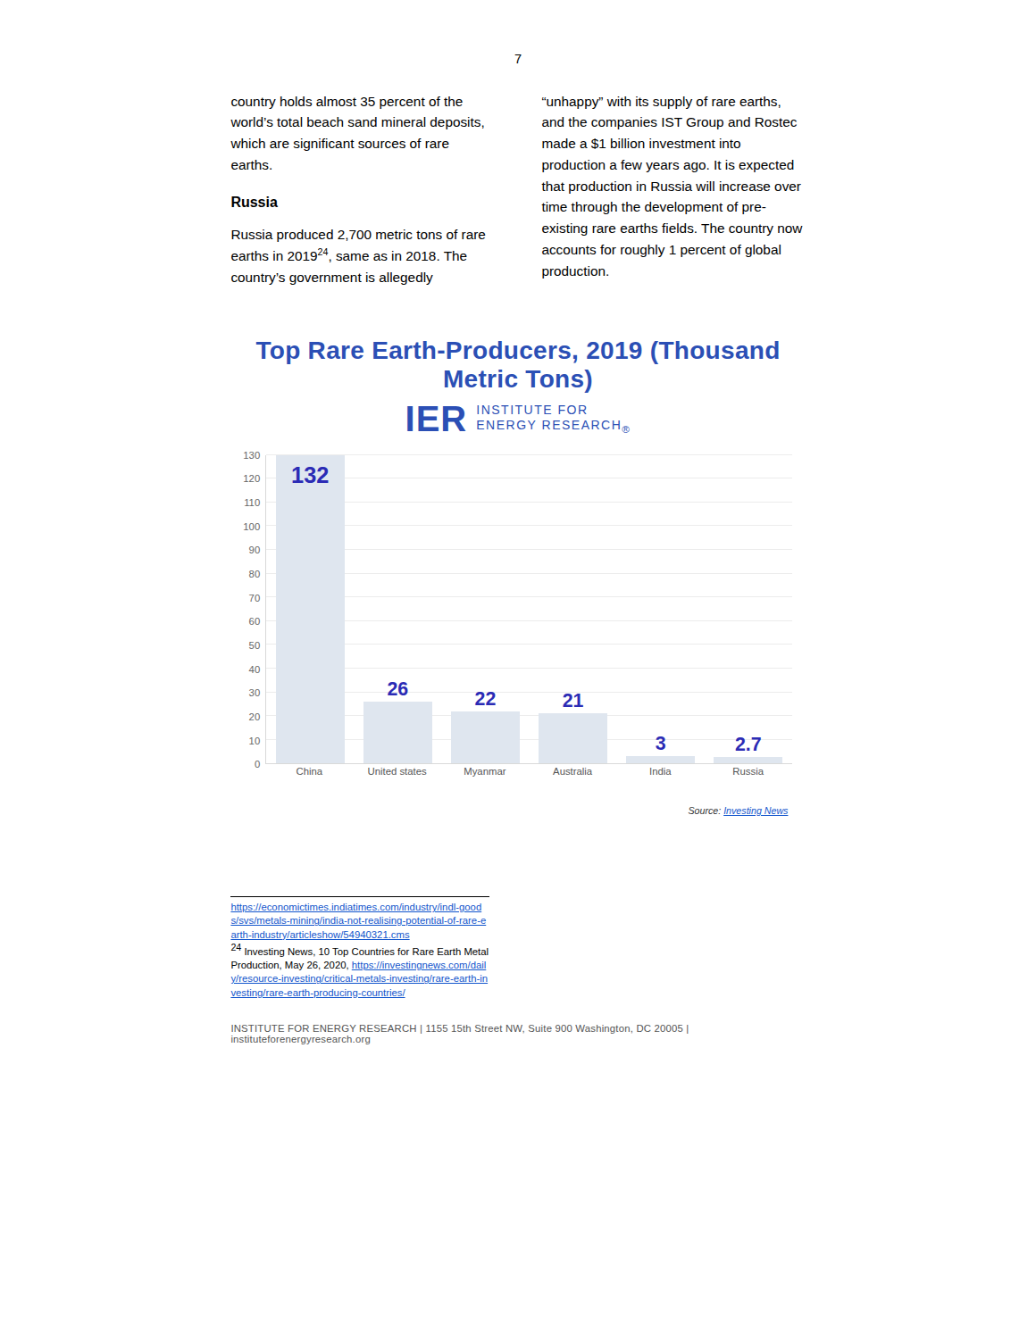7
country holds almost 35 percent of the world’s total beach sand mineral deposits, which are significant sources of rare earths.
Russia
Russia produced 2,700 metric tons of rare earths in 201924, same as in 2018. The country’s government is allegedly
“unhappy” with its supply of rare earths, and the companies IST Group and Rostec made a $1 billion investment into production a few years ago. It is expected that production in Russia will increase over time through the development of pre-existing rare earths fields. The country now accounts for roughly 1 percent of global production.
Top Rare Earth-Producers, 2019 (Thousand Metric Tons)
IER
INSTITUTE FOR
ENERGY RESEARCH®
130
120
110
100
90
80
70
60
50
40
30
20
10
0
132
26
22
21
3
2.7
China
United states
Myanmar
Australia
India
Russia
Source: Investing News
https://economictimes.indiatimes.com/industry/indl-goods/svs/metals-mining/india-not-realising-potential-of-rare-earth-industry/articleshow/54940321.cms
24 Investing News, 10 Top Countries for Rare Earth Metal Production, May 26, 2020, https://investingnews.com/daily/resource-investing/critical-metals-investing/rare-earth-investing/rare-earth-producing-countries/
INSTITUTE FOR ENERGY RESEARCH | 1155 15th Street NW, Suite 900 Washington, DC 20005 | instituteforenergyresearch.org